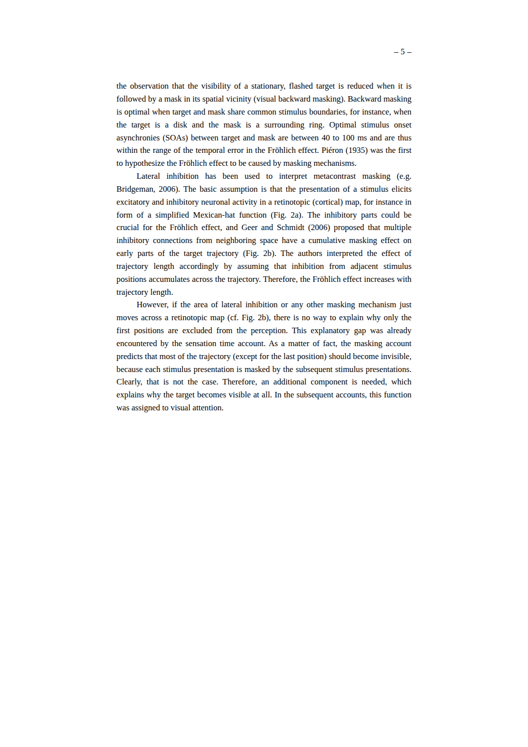– 5 –
the observation that the visibility of a stationary, flashed target is reduced when it is followed by a mask in its spatial vicinity (visual backward masking). Backward masking is optimal when target and mask share common stimulus boundaries, for instance, when the target is a disk and the mask is a surrounding ring. Optimal stimulus onset asynchronies (SOAs) between target and mask are between 40 to 100 ms and are thus within the range of the temporal error in the Fröhlich effect. Piéron (1935) was the first to hypothesize the Fröhlich effect to be caused by masking mechanisms.
Lateral inhibition has been used to interpret metacontrast masking (e.g. Bridgeman, 2006). The basic assumption is that the presentation of a stimulus elicits excitatory and inhibitory neuronal activity in a retinotopic (cortical) map, for instance in form of a simplified Mexican-hat function (Fig. 2a). The inhibitory parts could be crucial for the Fröhlich effect, and Geer and Schmidt (2006) proposed that multiple inhibitory connections from neighboring space have a cumulative masking effect on early parts of the target trajectory (Fig. 2b). The authors interpreted the effect of trajectory length accordingly by assuming that inhibition from adjacent stimulus positions accumulates across the trajectory. Therefore, the Fröhlich effect increases with trajectory length.
However, if the area of lateral inhibition or any other masking mechanism just moves across a retinotopic map (cf. Fig. 2b), there is no way to explain why only the first positions are excluded from the perception. This explanatory gap was already encountered by the sensation time account. As a matter of fact, the masking account predicts that most of the trajectory (except for the last position) should become invisible, because each stimulus presentation is masked by the subsequent stimulus presentations. Clearly, that is not the case. Therefore, an additional component is needed, which explains why the target becomes visible at all. In the subsequent accounts, this function was assigned to visual attention.